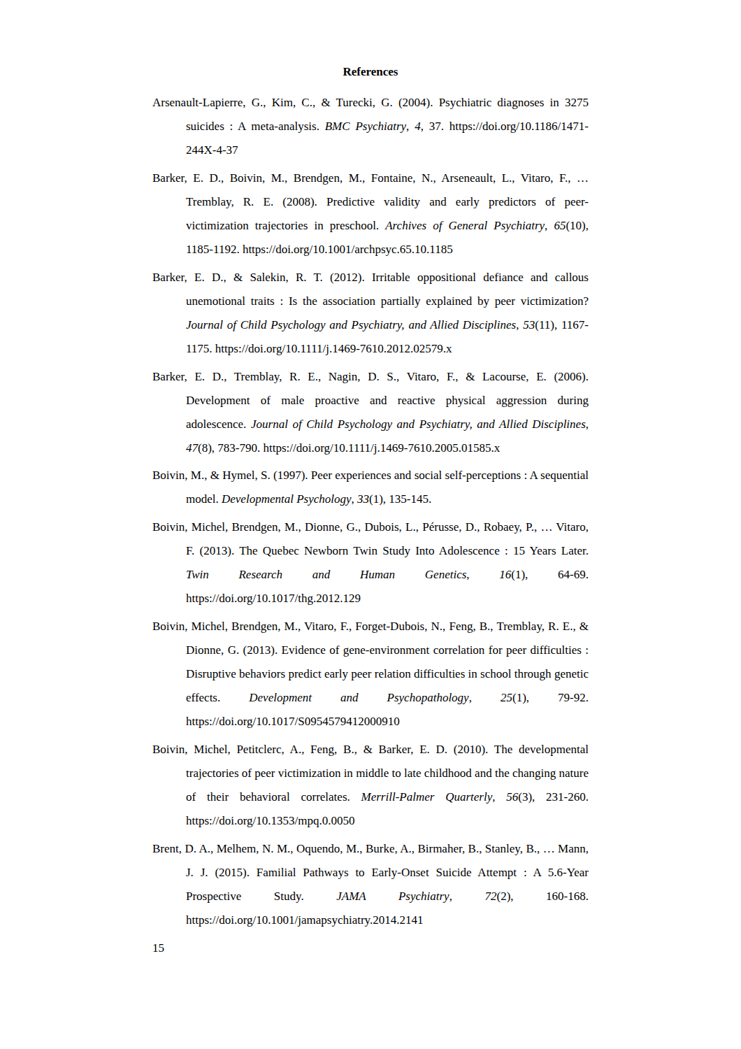References
Arsenault-Lapierre, G., Kim, C., & Turecki, G. (2004). Psychiatric diagnoses in 3275 suicides : A meta-analysis. BMC Psychiatry, 4, 37. https://doi.org/10.1186/1471-244X-4-37
Barker, E. D., Boivin, M., Brendgen, M., Fontaine, N., Arseneault, L., Vitaro, F., … Tremblay, R. E. (2008). Predictive validity and early predictors of peer-victimization trajectories in preschool. Archives of General Psychiatry, 65(10), 1185-1192. https://doi.org/10.1001/archpsyc.65.10.1185
Barker, E. D., & Salekin, R. T. (2012). Irritable oppositional defiance and callous unemotional traits : Is the association partially explained by peer victimization? Journal of Child Psychology and Psychiatry, and Allied Disciplines, 53(11), 1167-1175. https://doi.org/10.1111/j.1469-7610.2012.02579.x
Barker, E. D., Tremblay, R. E., Nagin, D. S., Vitaro, F., & Lacourse, E. (2006). Development of male proactive and reactive physical aggression during adolescence. Journal of Child Psychology and Psychiatry, and Allied Disciplines, 47(8), 783-790. https://doi.org/10.1111/j.1469-7610.2005.01585.x
Boivin, M., & Hymel, S. (1997). Peer experiences and social self-perceptions : A sequential model. Developmental Psychology, 33(1), 135-145.
Boivin, Michel, Brendgen, M., Dionne, G., Dubois, L., Pérusse, D., Robaey, P., … Vitaro, F. (2013). The Quebec Newborn Twin Study Into Adolescence : 15 Years Later. Twin Research and Human Genetics, 16(1), 64-69. https://doi.org/10.1017/thg.2012.129
Boivin, Michel, Brendgen, M., Vitaro, F., Forget-Dubois, N., Feng, B., Tremblay, R. E., & Dionne, G. (2013). Evidence of gene-environment correlation for peer difficulties : Disruptive behaviors predict early peer relation difficulties in school through genetic effects. Development and Psychopathology, 25(1), 79-92. https://doi.org/10.1017/S0954579412000910
Boivin, Michel, Petitclerc, A., Feng, B., & Barker, E. D. (2010). The developmental trajectories of peer victimization in middle to late childhood and the changing nature of their behavioral correlates. Merrill-Palmer Quarterly, 56(3), 231-260. https://doi.org/10.1353/mpq.0.0050
Brent, D. A., Melhem, N. M., Oquendo, M., Burke, A., Birmaher, B., Stanley, B., … Mann, J. J. (2015). Familial Pathways to Early-Onset Suicide Attempt : A 5.6-Year Prospective Study. JAMA Psychiatry, 72(2), 160-168. https://doi.org/10.1001/jamapsychiatry.2014.2141
15